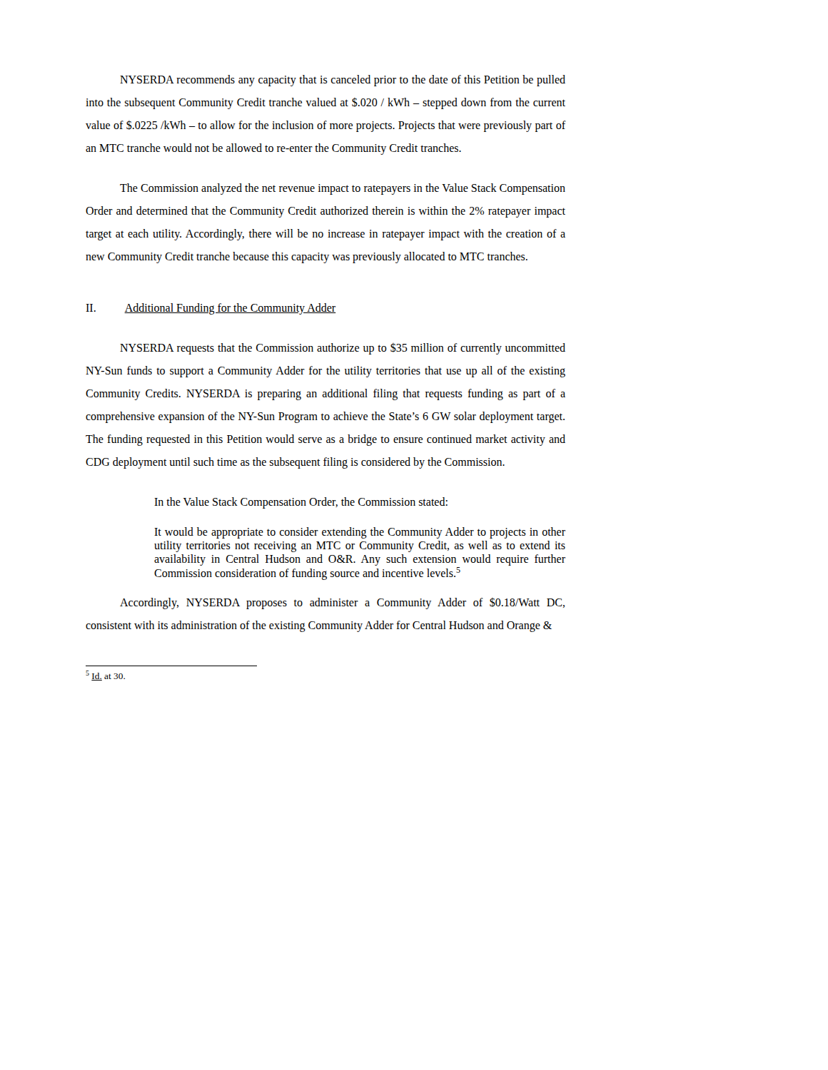NYSERDA recommends any capacity that is canceled prior to the date of this Petition be pulled into the subsequent Community Credit tranche valued at $.020 / kWh – stepped down from the current value of $.0225 /kWh – to allow for the inclusion of more projects. Projects that were previously part of an MTC tranche would not be allowed to re-enter the Community Credit tranches.
The Commission analyzed the net revenue impact to ratepayers in the Value Stack Compensation Order and determined that the Community Credit authorized therein is within the 2% ratepayer impact target at each utility. Accordingly, there will be no increase in ratepayer impact with the creation of a new Community Credit tranche because this capacity was previously allocated to MTC tranches.
II. Additional Funding for the Community Adder
NYSERDA requests that the Commission authorize up to $35 million of currently uncommitted NY-Sun funds to support a Community Adder for the utility territories that use up all of the existing Community Credits. NYSERDA is preparing an additional filing that requests funding as part of a comprehensive expansion of the NY-Sun Program to achieve the State’s 6 GW solar deployment target. The funding requested in this Petition would serve as a bridge to ensure continued market activity and CDG deployment until such time as the subsequent filing is considered by the Commission.
In the Value Stack Compensation Order, the Commission stated:
It would be appropriate to consider extending the Community Adder to projects in other utility territories not receiving an MTC or Community Credit, as well as to extend its availability in Central Hudson and O&R. Any such extension would require further Commission consideration of funding source and incentive levels.5
Accordingly, NYSERDA proposes to administer a Community Adder of $0.18/Watt DC, consistent with its administration of the existing Community Adder for Central Hudson and Orange &
5 Id. at 30.